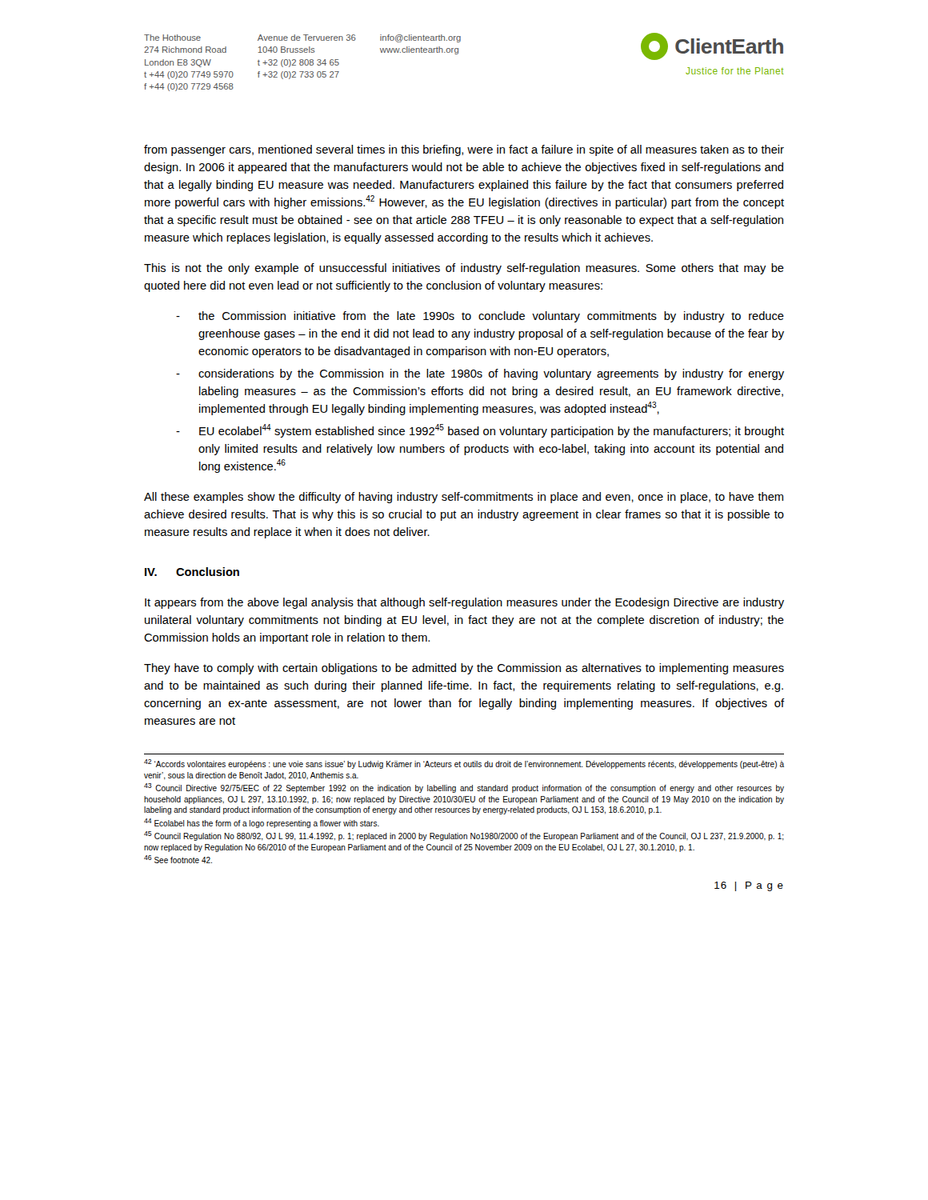The Hothouse
274 Richmond Road
London E8 3QW
t +44 (0)20 7749 5970
f +44 (0)20 7729 4568
Avenue de Tervueren 36
1040 Brussels
t +32 (0)2 808 34 65
f +32 (0)2 733 05 27
info@clientearth.org
www.clientearth.org
ClientEarth
Justice for the Planet
from passenger cars, mentioned several times in this briefing, were in fact a failure in spite of all measures taken as to their design. In 2006 it appeared that the manufacturers would not be able to achieve the objectives fixed in self-regulations and that a legally binding EU measure was needed. Manufacturers explained this failure by the fact that consumers preferred more powerful cars with higher emissions.42 However, as the EU legislation (directives in particular) part from the concept that a specific result must be obtained - see on that article 288 TFEU – it is only reasonable to expect that a self-regulation measure which replaces legislation, is equally assessed according to the results which it achieves.
This is not the only example of unsuccessful initiatives of industry self-regulation measures. Some others that may be quoted here did not even lead or not sufficiently to the conclusion of voluntary measures:
the Commission initiative from the late 1990s to conclude voluntary commitments by industry to reduce greenhouse gases – in the end it did not lead to any industry proposal of a self-regulation because of the fear by economic operators to be disadvantaged in comparison with non-EU operators,
considerations by the Commission in the late 1980s of having voluntary agreements by industry for energy labeling measures – as the Commission’s efforts did not bring a desired result, an EU framework directive, implemented through EU legally binding implementing measures, was adopted instead43,
EU ecolabel44 system established since 199245 based on voluntary participation by the manufacturers; it brought only limited results and relatively low numbers of products with eco-label, taking into account its potential and long existence.46
All these examples show the difficulty of having industry self-commitments in place and even, once in place, to have them achieve desired results. That is why this is so crucial to put an industry agreement in clear frames so that it is possible to measure results and replace it when it does not deliver.
IV. Conclusion
It appears from the above legal analysis that although self-regulation measures under the Ecodesign Directive are industry unilateral voluntary commitments not binding at EU level, in fact they are not at the complete discretion of industry; the Commission holds an important role in relation to them.
They have to comply with certain obligations to be admitted by the Commission as alternatives to implementing measures and to be maintained as such during their planned life-time. In fact, the requirements relating to self-regulations, e.g. concerning an ex-ante assessment, are not lower than for legally binding implementing measures. If objectives of measures are not
42 ‘Accords volontaires européens : une voie sans issue’ by Ludwig Krämer in ‘Acteurs et outils du droit de l’environnement. Développements récents, développements (peut-être) à venir’, sous la direction de Benoît Jadot, 2010, Anthemis s.a.
43 Council Directive 92/75/EEC of 22 September 1992 on the indication by labelling and standard product information of the consumption of energy and other resources by household appliances, OJ L 297, 13.10.1992, p. 16; now replaced by Directive 2010/30/EU of the European Parliament and of the Council of 19 May 2010 on the indication by labeling and standard product information of the consumption of energy and other resources by energy-related products, OJ L 153, 18.6.2010, p.1.
44 Ecolabel has the form of a logo representing a flower with stars.
45 Council Regulation No 880/92, OJ L 99, 11.4.1992, p. 1; replaced in 2000 by Regulation No1980/2000 of the European Parliament and of the Council, OJ L 237, 21.9.2000, p. 1; now replaced by Regulation No 66/2010 of the European Parliament and of the Council of 25 November 2009 on the EU Ecolabel, OJ L 27, 30.1.2010, p. 1.
46 See footnote 42.
16 | P a g e